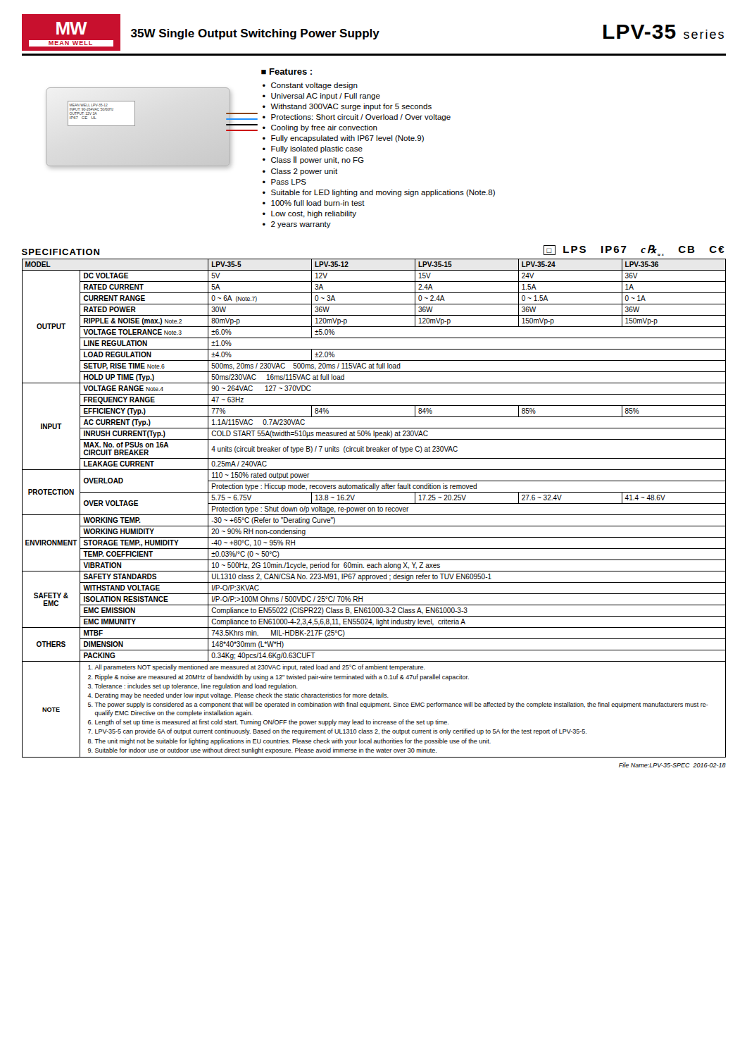MW
MEAN WELL
35W Single Output Switching Power Supply
LPV-35 series
MEAN WELL LPV-35-12
INPUT: 90-264VAC 50/60Hz
OUTPUT: 12V 3A
IP67 CE UL
■ Features :
Constant voltage design
Universal AC input / Full range
Withstand 300VAC surge input for 5 seconds
Protections: Short circuit / Overload / Over voltage
Cooling by free air convection
Fully encapsulated with IP67 level (Note.9)
Fully isolated plastic case
Class Ⅱ power unit, no FG
Class 2 power unit
Pass LPS
Suitable for LED lighting and moving sign applications (Note.8)
100% full load burn-in test
Low cost, high reliability
2 years warranty
SPECIFICATION
□ LPS IP67 c℞us CB C€
| MODEL | LPV-35-5 | LPV-35-12 | LPV-35-15 | LPV-35-24 | LPV-35-36 |
| --- | --- | --- | --- | --- | --- |
| OUTPUT | DC VOLTAGE | 5V | 12V | 15V | 24V | 36V |
| RATED CURRENT | 5A | 3A | 2.4A | 1.5A | 1A |
| CURRENT RANGE | 0 ~ 6A (Note.7) | 0 ~ 3A | 0 ~ 2.4A | 0 ~ 1.5A | 0 ~ 1A |
| RATED POWER | 30W | 36W | 36W | 36W | 36W |
| RIPPLE & NOISE (max.) Note.2 | 80mVp-p | 120mVp-p | 120mVp-p | 150mVp-p | 150mVp-p |
| VOLTAGE TOLERANCE Note.3 | ±6.0% | ±5.0% |
| LINE REGULATION | ±1.0% |
| LOAD REGULATION | ±4.0% | ±2.0% |
| SETUP, RISE TIME Note.6 | 500ms, 20ms / 230VAC 500ms, 20ms / 115VAC at full load |
| HOLD UP TIME (Typ.) | 50ms/230VAC 16ms/115VAC at full load |
| INPUT | VOLTAGE RANGE Note.4 | 90 ~ 264VAC 127 ~ 370VDC |
| FREQUENCY RANGE | 47 ~ 63Hz |
| EFFICIENCY (Typ.) | 77% | 84% | 84% | 85% | 85% |
| AC CURRENT (Typ.) | 1.1A/115VAC 0.7A/230VAC |
| INRUSH CURRENT(Typ.) | COLD START 55A(twidth=510µs measured at 50% Ipeak) at 230VAC |
| MAX. No. of PSUs on 16A CIRCUIT BREAKER | 4 units (circuit breaker of type B) / 7 units (circuit breaker of type C) at 230VAC |
| LEAKAGE CURRENT | 0.25mA / 240VAC |
| PROTECTION | OVERLOAD | 110 ~ 150% rated output power |
| Protection type : Hiccup mode, recovers automatically after fault condition is removed |
| OVER VOLTAGE | 5.75 ~ 6.75V | 13.8 ~ 16.2V | 17.25 ~ 20.25V | 27.6 ~ 32.4V | 41.4 ~ 48.6V |
| Protection type : Shut down o/p voltage, re-power on to recover |
| ENVIRONMENT | WORKING TEMP. | -30 ~ +65°C (Refer to "Derating Curve") |
| WORKING HUMIDITY | 20 ~ 90% RH non-condensing |
| STORAGE TEMP., HUMIDITY | -40 ~ +80°C, 10 ~ 95% RH |
| TEMP. COEFFICIENT | ±0.03%/°C (0 ~ 50°C) |
| VIBRATION | 10 ~ 500Hz, 2G 10min./1cycle, period for 60min. each along X, Y, Z axes |
| SAFETY & EMC | SAFETY STANDARDS | UL1310 class 2, CAN/CSA No. 223-M91, IP67 approved ; design refer to TUV EN60950-1 |
| WITHSTAND VOLTAGE | I/P-O/P:3KVAC |
| ISOLATION RESISTANCE | I/P-O/P:>100M Ohms / 500VDC / 25°C/ 70% RH |
| EMC EMISSION | Compliance to EN55022 (CISPR22) Class B, EN61000-3-2 Class A, EN61000-3-3 |
| EMC IMMUNITY | Compliance to EN61000-4-2,3,4,5,6,8,11, EN55024, light industry level, criteria A |
| OTHERS | MTBF | 743.5Khrs min. MIL-HDBK-217F (25°C) |
| DIMENSION | 148*40*30mm (L*W*H) |
| PACKING | 0.34Kg; 40pcs/14.6Kg/0.63CUFT |
| NOTE | All parameters NOT specially mentioned are measured at 230VAC input, rated load and 25°C of ambient temperature. Ripple & noise are measured at 20MHz of bandwidth by using a 12" twisted pair-wire terminated with a 0.1uf & 47uf parallel capacitor. Tolerance : includes set up tolerance, line regulation and load regulation. Derating may be needed under low input voltage. Please check the static characteristics for more details. The power supply is considered as a component that will be operated in combination with final equipment. Since EMC performance will be affected by the complete installation, the final equipment manufacturers must re-qualify EMC Directive on the complete installation again. Length of set up time is measured at first cold start. Turning ON/OFF the power supply may lead to increase of the set up time. LPV-35-5 can provide 6A of output current continuously. Based on the requirement of UL1310 class 2, the output current is only certified up to 5A for the test report of LPV-35-5. The unit might not be suitable for lighting applications in EU countries. Please check with your local authorities for the possible use of the unit. Suitable for indoor use or outdoor use without direct sunlight exposure. Please avoid immerse in the water over 30 minute. |
File Name:LPV-35-SPEC 2016-02-18